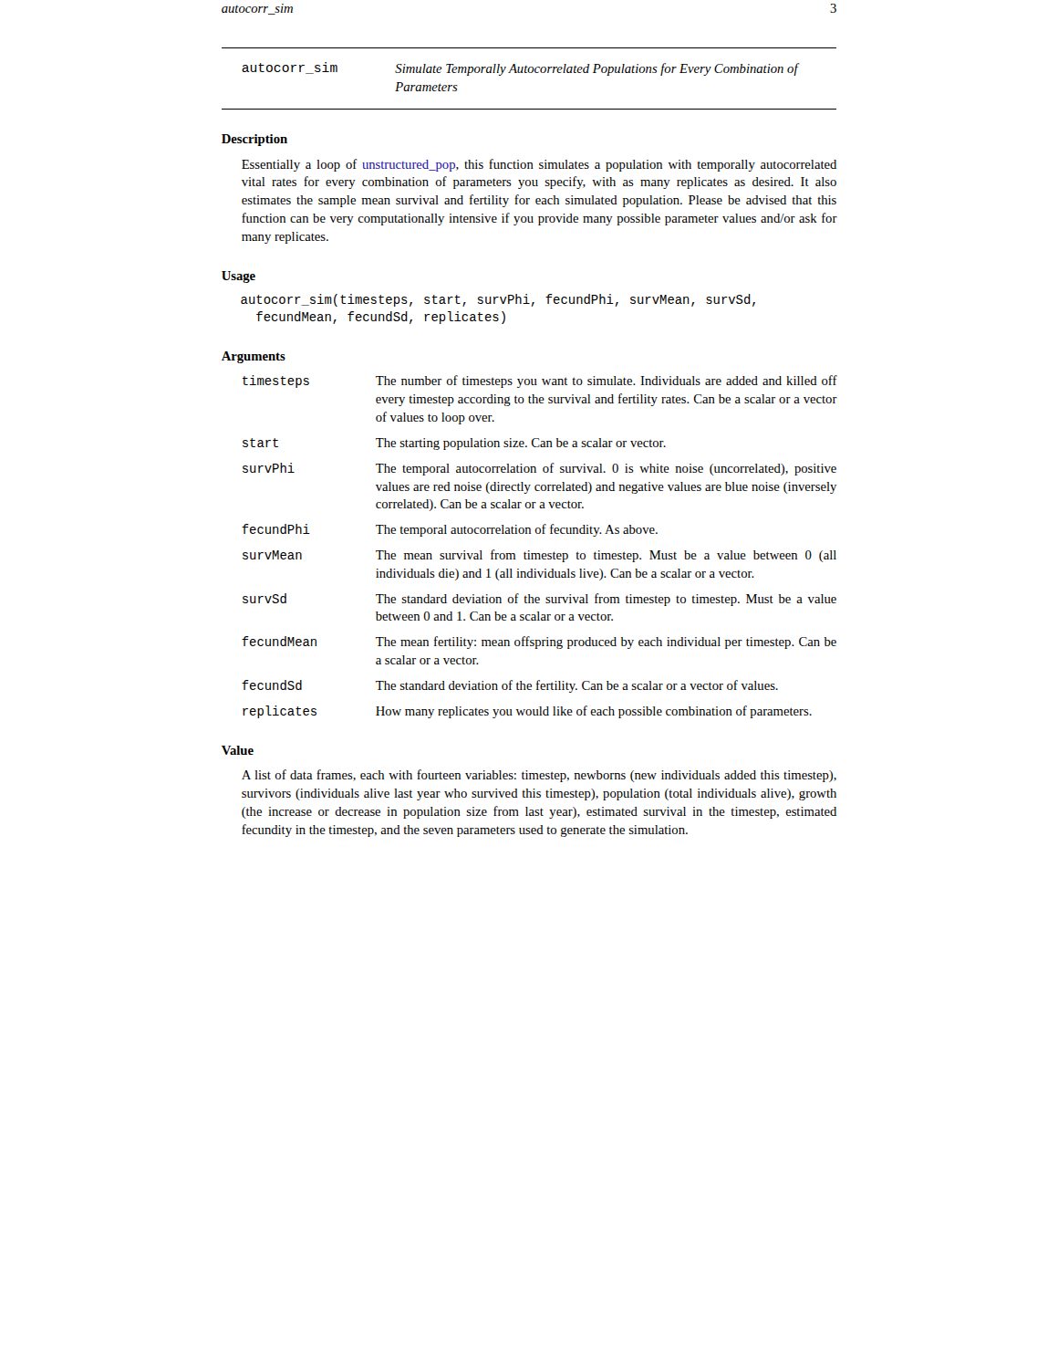autocorr_sim 3
autocorr_sim
Simulate Temporally Autocorrelated Populations for Every Combination of Parameters
Description
Essentially a loop of unstructured_pop, this function simulates a population with temporally autocorrelated vital rates for every combination of parameters you specify, with as many replicates as desired. It also estimates the sample mean survival and fertility for each simulated population. Please be advised that this function can be very computationally intensive if you provide many possible parameter values and/or ask for many replicates.
Usage
autocorr_sim(timesteps, start, survPhi, fecundPhi, survMean, survSd,
  fecundMean, fecundSd, replicates)
Arguments
timesteps
The number of timesteps you want to simulate. Individuals are added and killed off every timestep according to the survival and fertility rates. Can be a scalar or a vector of values to loop over.
start
The starting population size. Can be a scalar or vector.
survPhi
The temporal autocorrelation of survival. 0 is white noise (uncorrelated), positive values are red noise (directly correlated) and negative values are blue noise (inversely correlated). Can be a scalar or a vector.
fecundPhi
The temporal autocorrelation of fecundity. As above.
survMean
The mean survival from timestep to timestep. Must be a value between 0 (all individuals die) and 1 (all individuals live). Can be a scalar or a vector.
survSd
The standard deviation of the survival from timestep to timestep. Must be a value between 0 and 1. Can be a scalar or a vector.
fecundMean
The mean fertility: mean offspring produced by each individual per timestep. Can be a scalar or a vector.
fecundSd
The standard deviation of the fertility. Can be a scalar or a vector of values.
replicates
How many replicates you would like of each possible combination of parameters.
Value
A list of data frames, each with fourteen variables: timestep, newborns (new individuals added this timestep), survivors (individuals alive last year who survived this timestep), population (total individuals alive), growth (the increase or decrease in population size from last year), estimated survival in the timestep, estimated fecundity in the timestep, and the seven parameters used to generate the simulation.